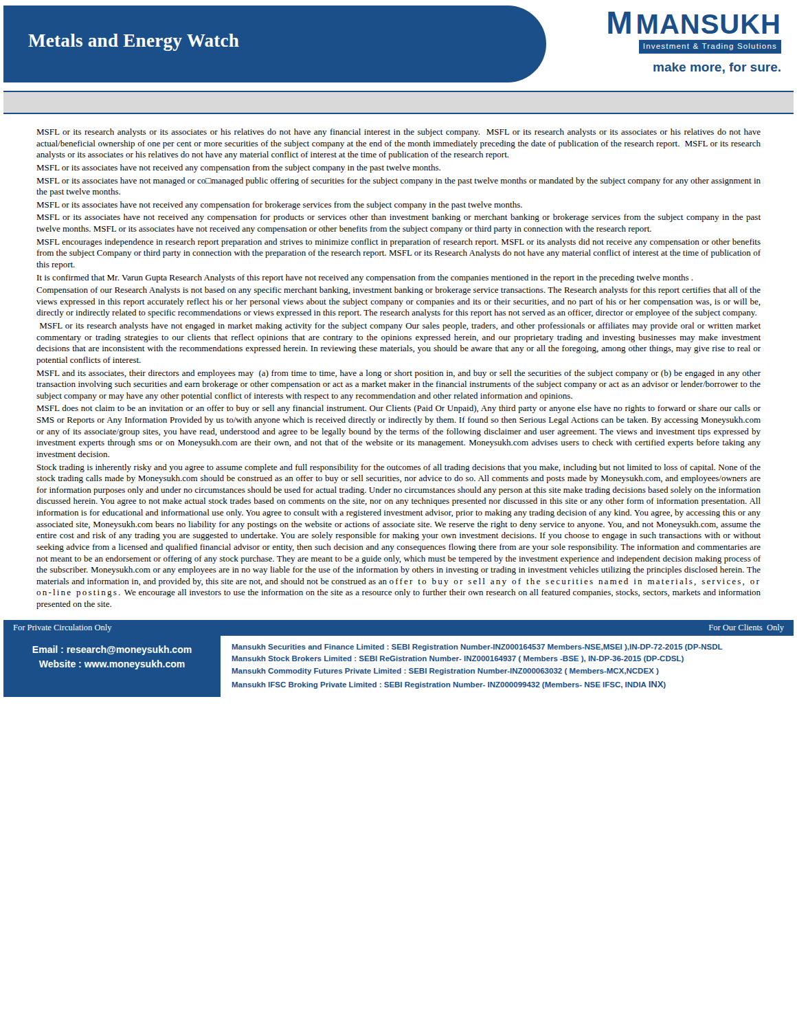Metals and Energy Watch
MMANSUKH
Investment & Trading Solutions
make more, for sure.
MSFL or its research analysts or its associates or his relatives do not have any financial interest in the subject company. MSFL or its research analysts or its associates or his relatives do not have actual/beneficial ownership of one per cent or more securities of the subject company at the end of the month immediately preceding the date of publication of the research report. MSFL or its research analysts or its associates or his relatives do not have any material conflict of interest at the time of publication of the research report.
MSFL or its associates have not received any compensation from the subject company in the past twelve months.
MSFL or its associates have not managed or co□managed public offering of securities for the subject company in the past twelve months or mandated by the subject company for any other assignment in the past twelve months.
MSFL or its associates have not received any compensation for brokerage services from the subject company in the past twelve months.
MSFL or its associates have not received any compensation for products or services other than investment banking or merchant banking or brokerage services from the subject company in the past twelve months. MSFL or its associates have not received any compensation or other benefits from the subject company or third party in connection with the research report.
MSFL encourages independence in research report preparation and strives to minimize conflict in preparation of research report. MSFL or its analysts did not receive any compensation or other benefits from the subject Company or third party in connection with the preparation of the research report. MSFL or its Research Analysts do not have any material conflict of interest at the time of publication of this report.
It is confirmed that Mr. Varun Gupta Research Analysts of this report have not received any compensation from the companies mentioned in the report in the preceding twelve months .
Compensation of our Research Analysts is not based on any specific merchant banking, investment banking or brokerage service transactions. The Research analysts for this report certifies that all of the views expressed in this report accurately reflect his or her personal views about the subject company or companies and its or their securities, and no part of his or her compensation was, is or will be, directly or indirectly related to specific recommendations or views expressed in this report. The research analysts for this report has not served as an officer, director or employee of the subject company.
MSFL or its research analysts have not engaged in market making activity for the subject company Our sales people, traders, and other professionals or affiliates may provide oral or written market commentary or trading strategies to our clients that reflect opinions that are contrary to the opinions expressed herein, and our proprietary trading and investing businesses may make investment decisions that are inconsistent with the recommendations expressed herein. In reviewing these materials, you should be aware that any or all the foregoing, among other things, may give rise to real or potential conflicts of interest.
MSFL and its associates, their directors and employees may (a) from time to time, have a long or short position in, and buy or sell the securities of the subject company or (b) be engaged in any other transaction involving such securities and earn brokerage or other compensation or act as a market maker in the financial instruments of the subject company or act as an advisor or lender/borrower to the subject company or may have any other potential conflict of interests with respect to any recommendation and other related information and opinions.
MSFL does not claim to be an invitation or an offer to buy or sell any financial instrument. Our Clients (Paid Or Unpaid), Any third party or anyone else have no rights to forward or share our calls or SMS or Reports or Any Information Provided by us to/with anyone which is received directly or indirectly by them. If found so then Serious Legal Actions can be taken. By accessing Moneysukh.com or any of its associate/group sites, you have read, understood and agree to be legally bound by the terms of the following disclaimer and user agreement. The views and investment tips expressed by investment experts through sms or on Moneysukh.com are their own, and not that of the website or its management. Moneysukh.com advises users to check with certified experts before taking any investment decision.
Stock trading is inherently risky and you agree to assume complete and full responsibility for the outcomes of all trading decisions that you make, including but not limited to loss of capital. None of the stock trading calls made by Moneysukh.com should be construed as an offer to buy or sell securities, nor advice to do so. All comments and posts made by Moneysukh.com, and employees/owners are for information purposes only and under no circumstances should be used for actual trading. Under no circumstances should any person at this site make trading decisions based solely on the information discussed herein. You agree to not make actual stock trades based on comments on the site, nor on any techniques presented nor discussed in this site or any other form of information presentation. All information is for educational and informational use only. You agree to consult with a registered investment advisor, prior to making any trading decision of any kind. You agree, by accessing this or any associated site, Moneysukh.com bears no liability for any postings on the website or actions of associate site. We reserve the right to deny service to anyone. You, and not Moneysukh.com, assume the entire cost and risk of any trading you are suggested to undertake. You are solely responsible for making your own investment decisions. If you choose to engage in such transactions with or without seeking advice from a licensed and qualified financial advisor or entity, then such decision and any consequences flowing there from are your sole responsibility. The information and commentaries are not meant to be an endorsement or offering of any stock purchase. They are meant to be a guide only, which must be tempered by the investment experience and independent decision making process of the subscriber. Moneysukh.com or any employees are in no way liable for the use of the information by others in investing or trading in investment vehicles utilizing the principles disclosed herein. The materials and information in, and provided by, this site are not, and should not be construed as an offer to buy or sell any of the securities named in materials, services, or on-line postings. We encourage all investors to use the information on the site as a resource only to further their own research on all featured companies, stocks, sectors, markets and information presented on the site.
For Private Circulation Only For Our Clients Only
Email : research@moneysukh.com
Website : www.moneysukh.com
Mansukh Securities and Finance Limited : SEBI Registration Number-INZ000164537 Members-NSE,MSEI ),IN-DP-72-2015 (DP-NSDL
Mansukh Stock Brokers Limited : SEBI ReGistration Number- INZ000164937 ( Members -BSE ), IN-DP-36-2015 (DP-CDSL)
Mansukh Commodity Futures Private Limited : SEBI Registration Number-INZ000063032 ( Members-MCX,NCDEX )
Mansukh IFSC Broking Private Limited : SEBI Registration Number- INZ000099432 (Members- NSE IFSC, INDIA INX)